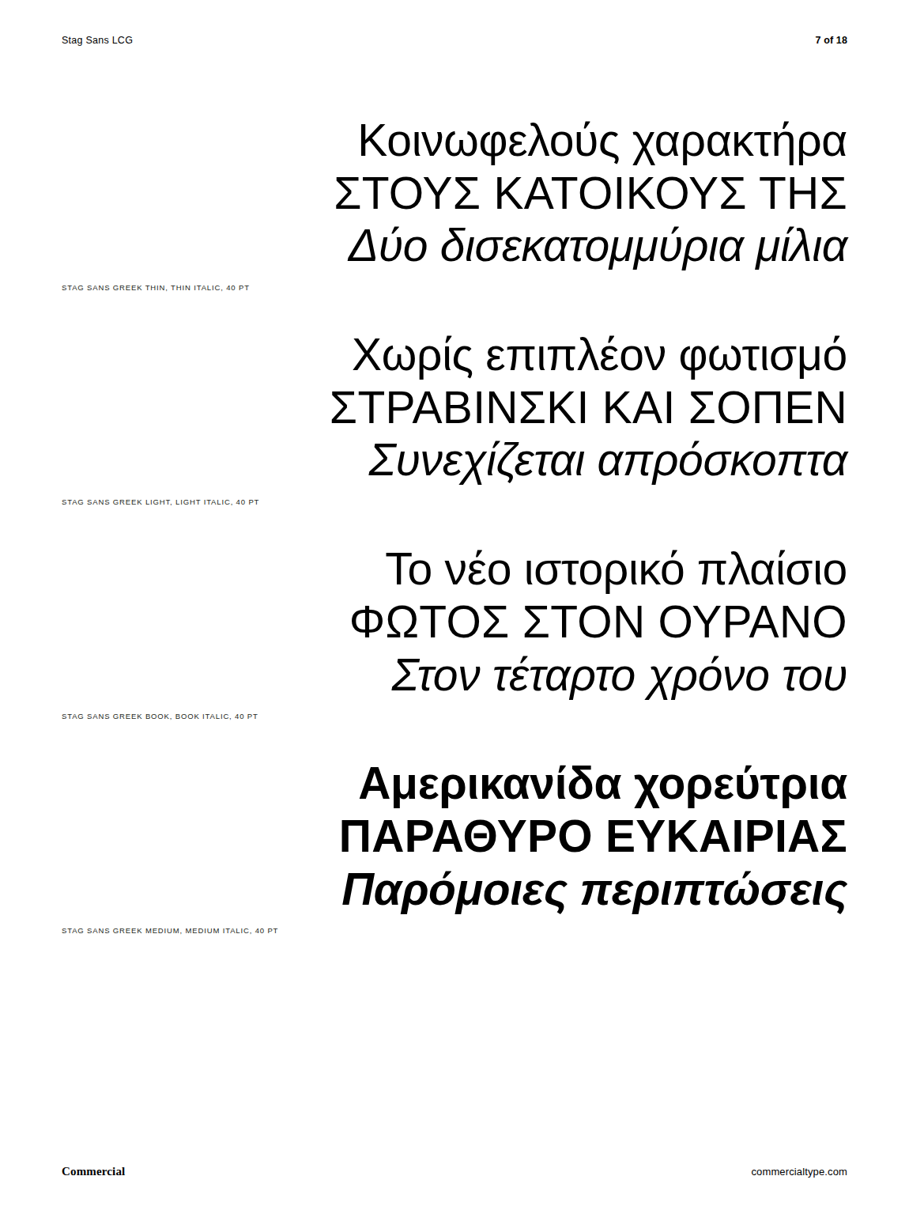Stag Sans LCG
7 of 18
Κοινωφελούς χαρακτήρα
ΣΤΟΥΣ ΚΑΤΟΙΚΟΥΣ ΤΗΣ
Δύο δισεκατομμύρια μίλια
Stag Sans Greek Thin, Thin Italic, 40 pt
Χωρίς επιπλέον φωτισμό
ΣΤΡΑΒΙΝΣΚΙ ΚΑΙ ΣΟΠΕΝ
Συνεχίζεται απρόσκοπτα
Stag Sans Greek Light, Light Italic, 40 pt
Το νέο ιστορικό πλαίσιο
ΦΩΤΟΣ ΣΤΟΝ ΟΥΡΑΝΟ
Στον τέταρτο χρόνο του
Stag Sans Greek Book, Book Italic, 40 pt
Αμερικανίδα χορεύτρια
ΠΑΡΑΘΥΡΟ ΕΥΚΑΙΡΙΑΣ
Παρόμοιες περιπτώσεις
Stag Sans Greek Medium, Medium Italic, 40 pt
Commercial
commercialtype.com